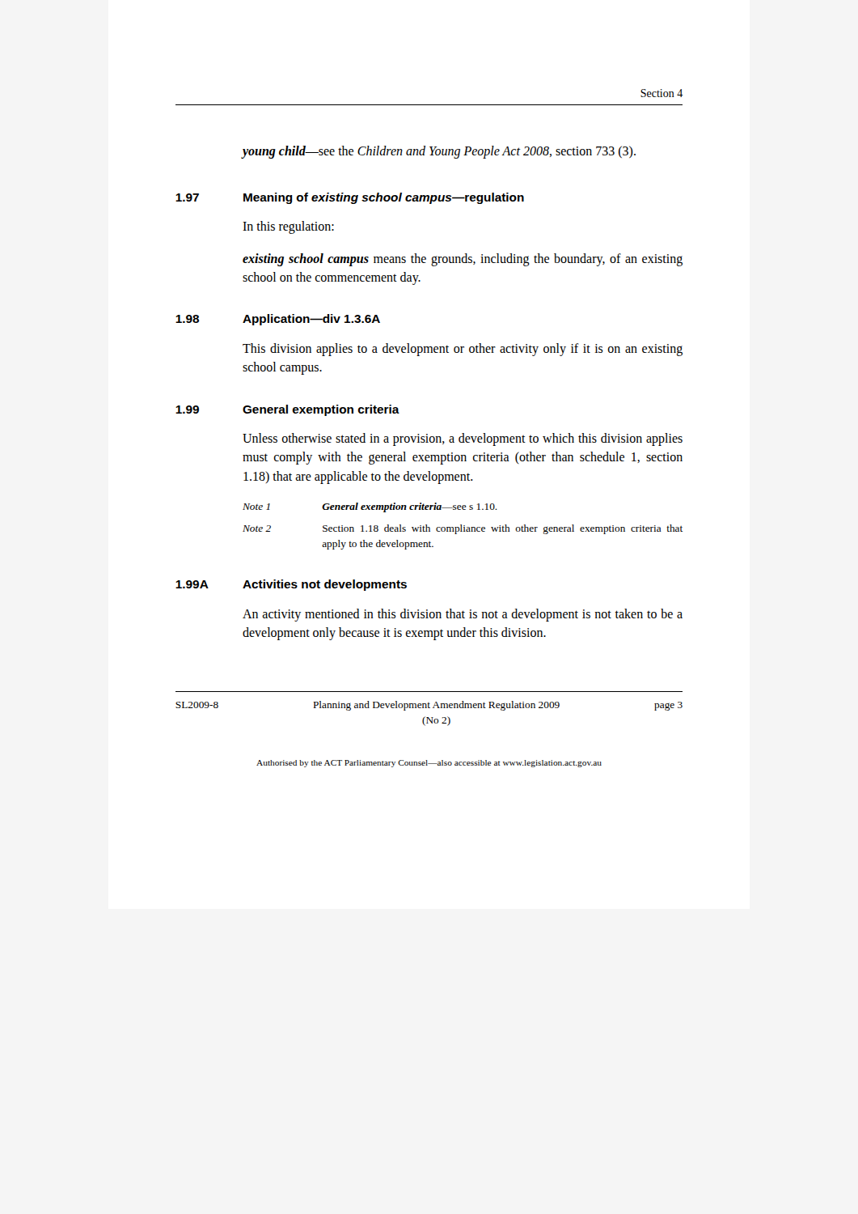Section 4
young child—see the Children and Young People Act 2008, section 733 (3).
1.97 Meaning of existing school campus—regulation
In this regulation:
existing school campus means the grounds, including the boundary, of an existing school on the commencement day.
1.98 Application—div 1.3.6A
This division applies to a development or other activity only if it is on an existing school campus.
1.99 General exemption criteria
Unless otherwise stated in a provision, a development to which this division applies must comply with the general exemption criteria (other than schedule 1, section 1.18) that are applicable to the development.
Note 1 General exemption criteria—see s 1.10.
Note 2 Section 1.18 deals with compliance with other general exemption criteria that apply to the development.
1.99A Activities not developments
An activity mentioned in this division that is not a development is not taken to be a development only because it is exempt under this division.
SL2009-8
Planning and Development Amendment Regulation 2009 (No 2)
page 3
Authorised by the ACT Parliamentary Counsel—also accessible at www.legislation.act.gov.au